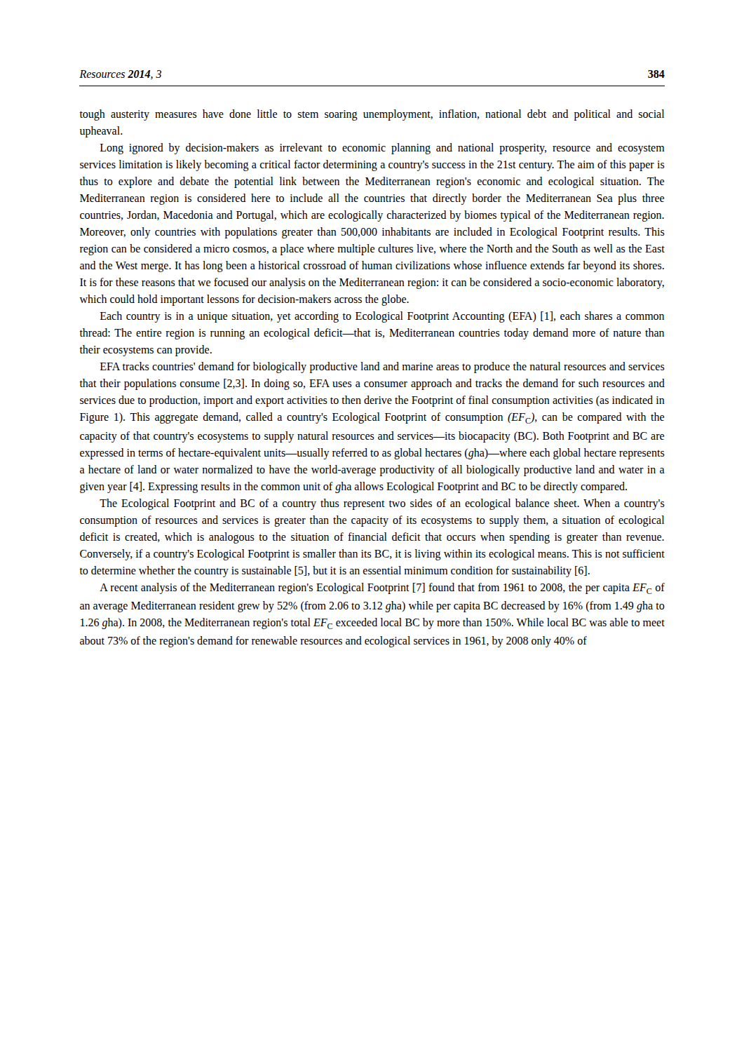Resources 2014, 3 384
tough austerity measures have done little to stem soaring unemployment, inflation, national debt and political and social upheaval.
Long ignored by decision-makers as irrelevant to economic planning and national prosperity, resource and ecosystem services limitation is likely becoming a critical factor determining a country's success in the 21st century. The aim of this paper is thus to explore and debate the potential link between the Mediterranean region's economic and ecological situation. The Mediterranean region is considered here to include all the countries that directly border the Mediterranean Sea plus three countries, Jordan, Macedonia and Portugal, which are ecologically characterized by biomes typical of the Mediterranean region. Moreover, only countries with populations greater than 500,000 inhabitants are included in Ecological Footprint results. This region can be considered a micro cosmos, a place where multiple cultures live, where the North and the South as well as the East and the West merge. It has long been a historical crossroad of human civilizations whose influence extends far beyond its shores. It is for these reasons that we focused our analysis on the Mediterranean region: it can be considered a socio-economic laboratory, which could hold important lessons for decision-makers across the globe.
Each country is in a unique situation, yet according to Ecological Footprint Accounting (EFA) [1], each shares a common thread: The entire region is running an ecological deficit—that is, Mediterranean countries today demand more of nature than their ecosystems can provide.
EFA tracks countries' demand for biologically productive land and marine areas to produce the natural resources and services that their populations consume [2,3]. In doing so, EFA uses a consumer approach and tracks the demand for such resources and services due to production, import and export activities to then derive the Footprint of final consumption activities (as indicated in Figure 1). This aggregate demand, called a country's Ecological Footprint of consumption (EFC), can be compared with the capacity of that country's ecosystems to supply natural resources and services—its biocapacity (BC). Both Footprint and BC are expressed in terms of hectare-equivalent units—usually referred to as global hectares (gha)—where each global hectare represents a hectare of land or water normalized to have the world-average productivity of all biologically productive land and water in a given year [4]. Expressing results in the common unit of gha allows Ecological Footprint and BC to be directly compared.
The Ecological Footprint and BC of a country thus represent two sides of an ecological balance sheet. When a country's consumption of resources and services is greater than the capacity of its ecosystems to supply them, a situation of ecological deficit is created, which is analogous to the situation of financial deficit that occurs when spending is greater than revenue. Conversely, if a country's Ecological Footprint is smaller than its BC, it is living within its ecological means. This is not sufficient to determine whether the country is sustainable [5], but it is an essential minimum condition for sustainability [6].
A recent analysis of the Mediterranean region's Ecological Footprint [7] found that from 1961 to 2008, the per capita EFC of an average Mediterranean resident grew by 52% (from 2.06 to 3.12 gha) while per capita BC decreased by 16% (from 1.49 gha to 1.26 gha). In 2008, the Mediterranean region's total EFC exceeded local BC by more than 150%. While local BC was able to meet about 73% of the region's demand for renewable resources and ecological services in 1961, by 2008 only 40% of